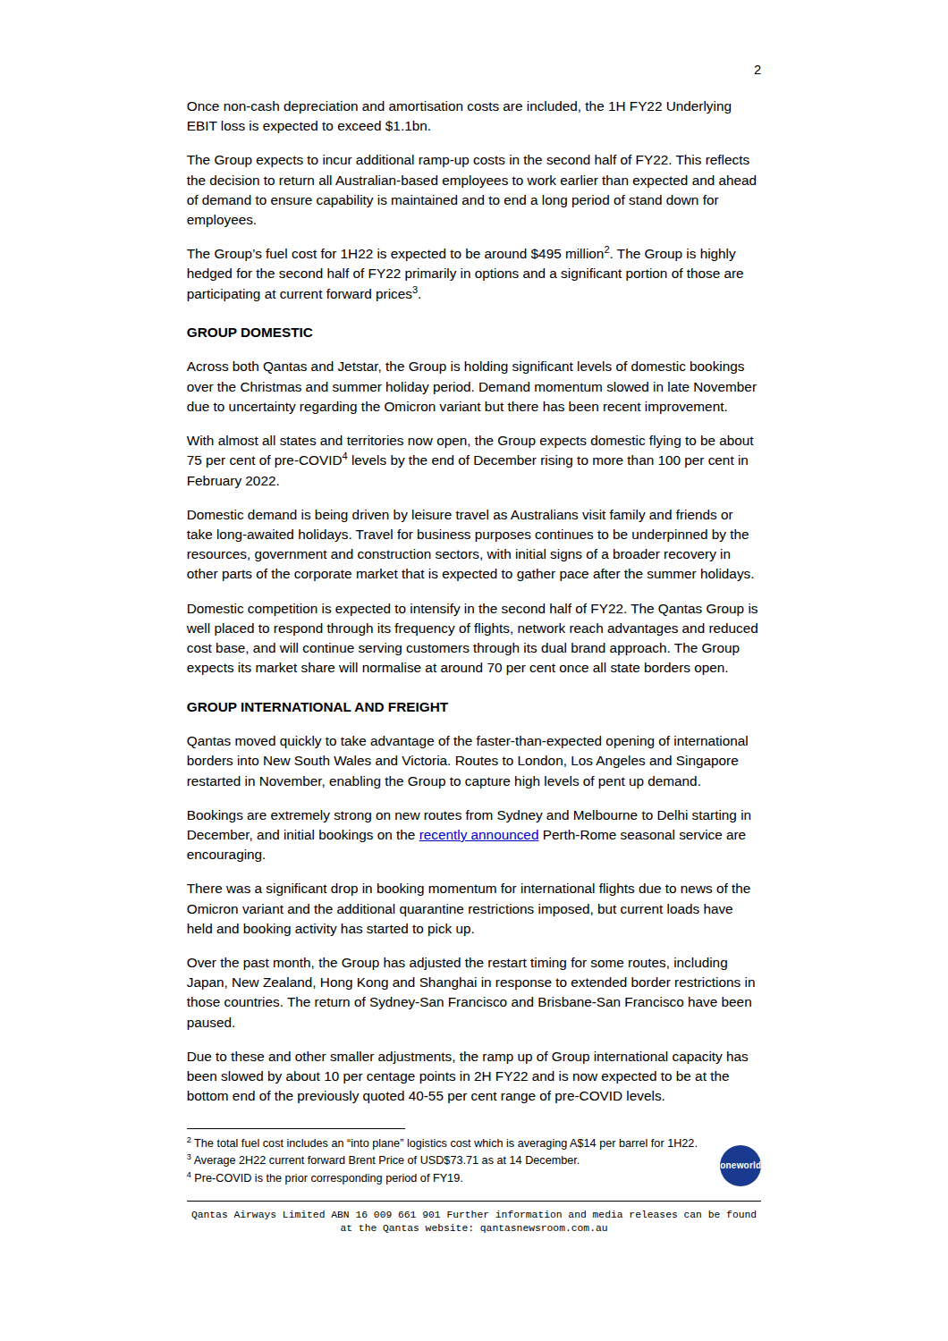2
Once non-cash depreciation and amortisation costs are included, the 1H FY22 Underlying EBIT loss is expected to exceed $1.1bn.
The Group expects to incur additional ramp-up costs in the second half of FY22. This reflects the decision to return all Australian-based employees to work earlier than expected and ahead of demand to ensure capability is maintained and to end a long period of stand down for employees.
The Group’s fuel cost for 1H22 is expected to be around $495 million2. The Group is highly hedged for the second half of FY22 primarily in options and a significant portion of those are participating at current forward prices3.
Group Domestic
Across both Qantas and Jetstar, the Group is holding significant levels of domestic bookings over the Christmas and summer holiday period. Demand momentum slowed in late November due to uncertainty regarding the Omicron variant but there has been recent improvement.
With almost all states and territories now open, the Group expects domestic flying to be about 75 per cent of pre-COVID4 levels by the end of December rising to more than 100 per cent in February 2022.
Domestic demand is being driven by leisure travel as Australians visit family and friends or take long-awaited holidays. Travel for business purposes continues to be underpinned by the resources, government and construction sectors, with initial signs of a broader recovery in other parts of the corporate market that is expected to gather pace after the summer holidays.
Domestic competition is expected to intensify in the second half of FY22. The Qantas Group is well placed to respond through its frequency of flights, network reach advantages and reduced cost base, and will continue serving customers through its dual brand approach. The Group expects its market share will normalise at around 70 per cent once all state borders open.
Group International and Freight
Qantas moved quickly to take advantage of the faster-than-expected opening of international borders into New South Wales and Victoria. Routes to London, Los Angeles and Singapore restarted in November, enabling the Group to capture high levels of pent up demand.
Bookings are extremely strong on new routes from Sydney and Melbourne to Delhi starting in December, and initial bookings on the recently announced Perth-Rome seasonal service are encouraging.
There was a significant drop in booking momentum for international flights due to news of the Omicron variant and the additional quarantine restrictions imposed, but current loads have held and booking activity has started to pick up.
Over the past month, the Group has adjusted the restart timing for some routes, including Japan, New Zealand, Hong Kong and Shanghai in response to extended border restrictions in those countries. The return of Sydney-San Francisco and Brisbane-San Francisco have been paused.
Due to these and other smaller adjustments, the ramp up of Group international capacity has been slowed by about 10 per centage points in 2H FY22 and is now expected to be at the bottom end of the previously quoted 40-55 per cent range of pre-COVID levels.
2 The total fuel cost includes an “into plane” logistics cost which is averaging A$14 per barrel for 1H22.
3 Average 2H22 current forward Brent Price of USD$73.71 as at 14 December.
4 Pre-COVID is the prior corresponding period of FY19.
oneworld
Qantas Airways Limited ABN 16 009 661 901 Further information and media releases can be found at the Qantas website: qantasnewsroom.com.au